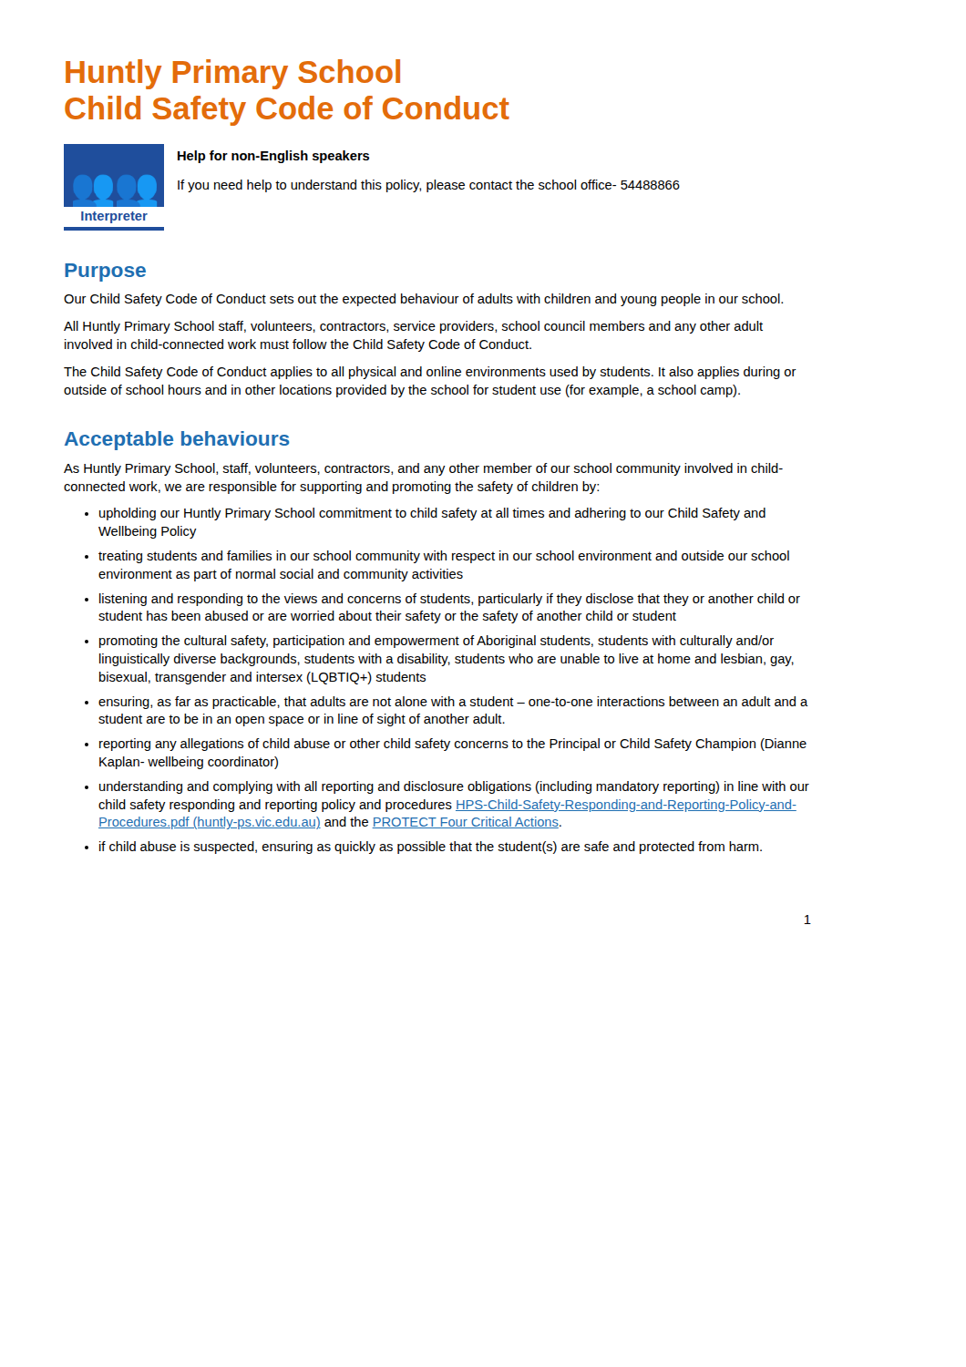Huntly Primary School
Child Safety Code of Conduct
👥👥
Interpreter
Help for non-English speakers
If you need help to understand this policy, please contact the school office- 54488866
Purpose
Our Child Safety Code of Conduct sets out the expected behaviour of adults with children and young people in our school.
All Huntly Primary School staff, volunteers, contractors, service providers, school council members and any other adult involved in child-connected work must follow the Child Safety Code of Conduct.
The Child Safety Code of Conduct applies to all physical and online environments used by students. It also applies during or outside of school hours and in other locations provided by the school for student use (for example, a school camp).
Acceptable behaviours
As Huntly Primary School, staff, volunteers, contractors, and any other member of our school community involved in child-connected work, we are responsible for supporting and promoting the safety of children by:
upholding our Huntly Primary School commitment to child safety at all times and adhering to our Child Safety and Wellbeing Policy
treating students and families in our school community with respect in our school environment and outside our school environment as part of normal social and community activities
listening and responding to the views and concerns of students, particularly if they disclose that they or another child or student has been abused or are worried about their safety or the safety of another child or student
promoting the cultural safety, participation and empowerment of Aboriginal students, students with culturally and/or linguistically diverse backgrounds, students with a disability, students who are unable to live at home and lesbian, gay, bisexual, transgender and intersex (LQBTIQ+) students
ensuring, as far as practicable, that adults are not alone with a student – one-to-one interactions between an adult and a student are to be in an open space or in line of sight of another adult.
reporting any allegations of child abuse or other child safety concerns to the Principal or Child Safety Champion (Dianne Kaplan- wellbeing coordinator)
understanding and complying with all reporting and disclosure obligations (including mandatory reporting) in line with our child safety responding and reporting policy and procedures HPS-Child-Safety-Responding-and-Reporting-Policy-and-Procedures.pdf (huntly-ps.vic.edu.au) and the PROTECT Four Critical Actions.
if child abuse is suspected, ensuring as quickly as possible that the student(s) are safe and protected from harm.
1